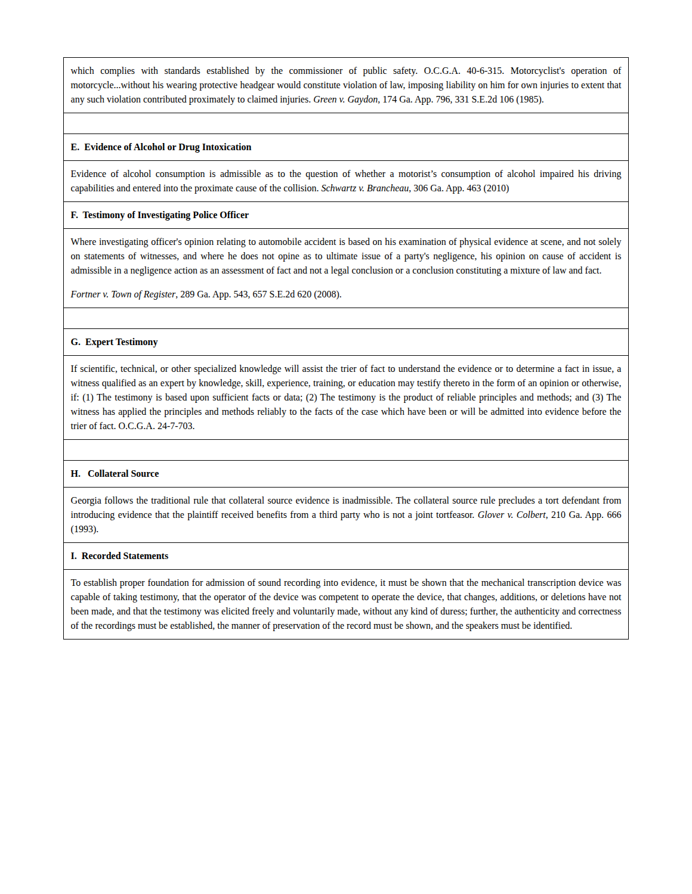| which complies with standards established by the commissioner of public safety. O.C.G.A. 40-6-315. Motorcyclist's operation of motorcycle...without his wearing protective headgear would constitute violation of law, imposing liability on him for own injuries to extent that any such violation contributed proximately to claimed injuries. Green v. Gaydon , 174 Ga. App. 796, 331 S.E.2d 106 (1985). |
| E. Evidence of Alcohol or Drug Intoxication |
| Evidence of alcohol consumption is admissible as to the question of whether a motorist’s consumption of alcohol impaired his driving capabilities and entered into the proximate cause of the collision. Schwartz v. Brancheau , 306 Ga. App. 463 (2010) |
| F. Testimony of Investigating Police Officer |
| Where investigating officer's opinion relating to automobile accident is based on his examination of physical evidence at scene, and not solely on statements of witnesses, and where he does not opine as to ultimate issue of a party's negligence, his opinion on cause of accident is admissible in a negligence action as an assessment of fact and not a legal conclusion or a conclusion constituting a mixture of law and fact. Fortner v. Town of Register , 289 Ga. App. 543, 657 S.E.2d 620 (2008). |
| G. Expert Testimony |
| If scientific, technical, or other specialized knowledge will assist the trier of fact to understand the evidence or to determine a fact in issue, a witness qualified as an expert by knowledge, skill, experience, training, or education may testify thereto in the form of an opinion or otherwise, if: (1) The testimony is based upon sufficient facts or data; (2) The testimony is the product of reliable principles and methods; and (3) The witness has applied the principles and methods reliably to the facts of the case which have been or will be admitted into evidence before the trier of fact. O.C.G.A. 24-7-703. |
| H. Collateral Source |
| Georgia follows the traditional rule that collateral source evidence is inadmissible. The collateral source rule precludes a tort defendant from introducing evidence that the plaintiff received benefits from a third party who is not a joint tortfeasor. Glover v. Colbert , 210 Ga. App. 666 (1993). |
| I. Recorded Statements |
| To establish proper foundation for admission of sound recording into evidence, it must be shown that the mechanical transcription device was capable of taking testimony, that the operator of the device was competent to operate the device, that changes, additions, or deletions have not been made, and that the testimony was elicited freely and voluntarily made, without any kind of duress; further, the authenticity and correctness of the recordings must be established, the manner of preservation of the record must be shown, and the speakers must be identified. |